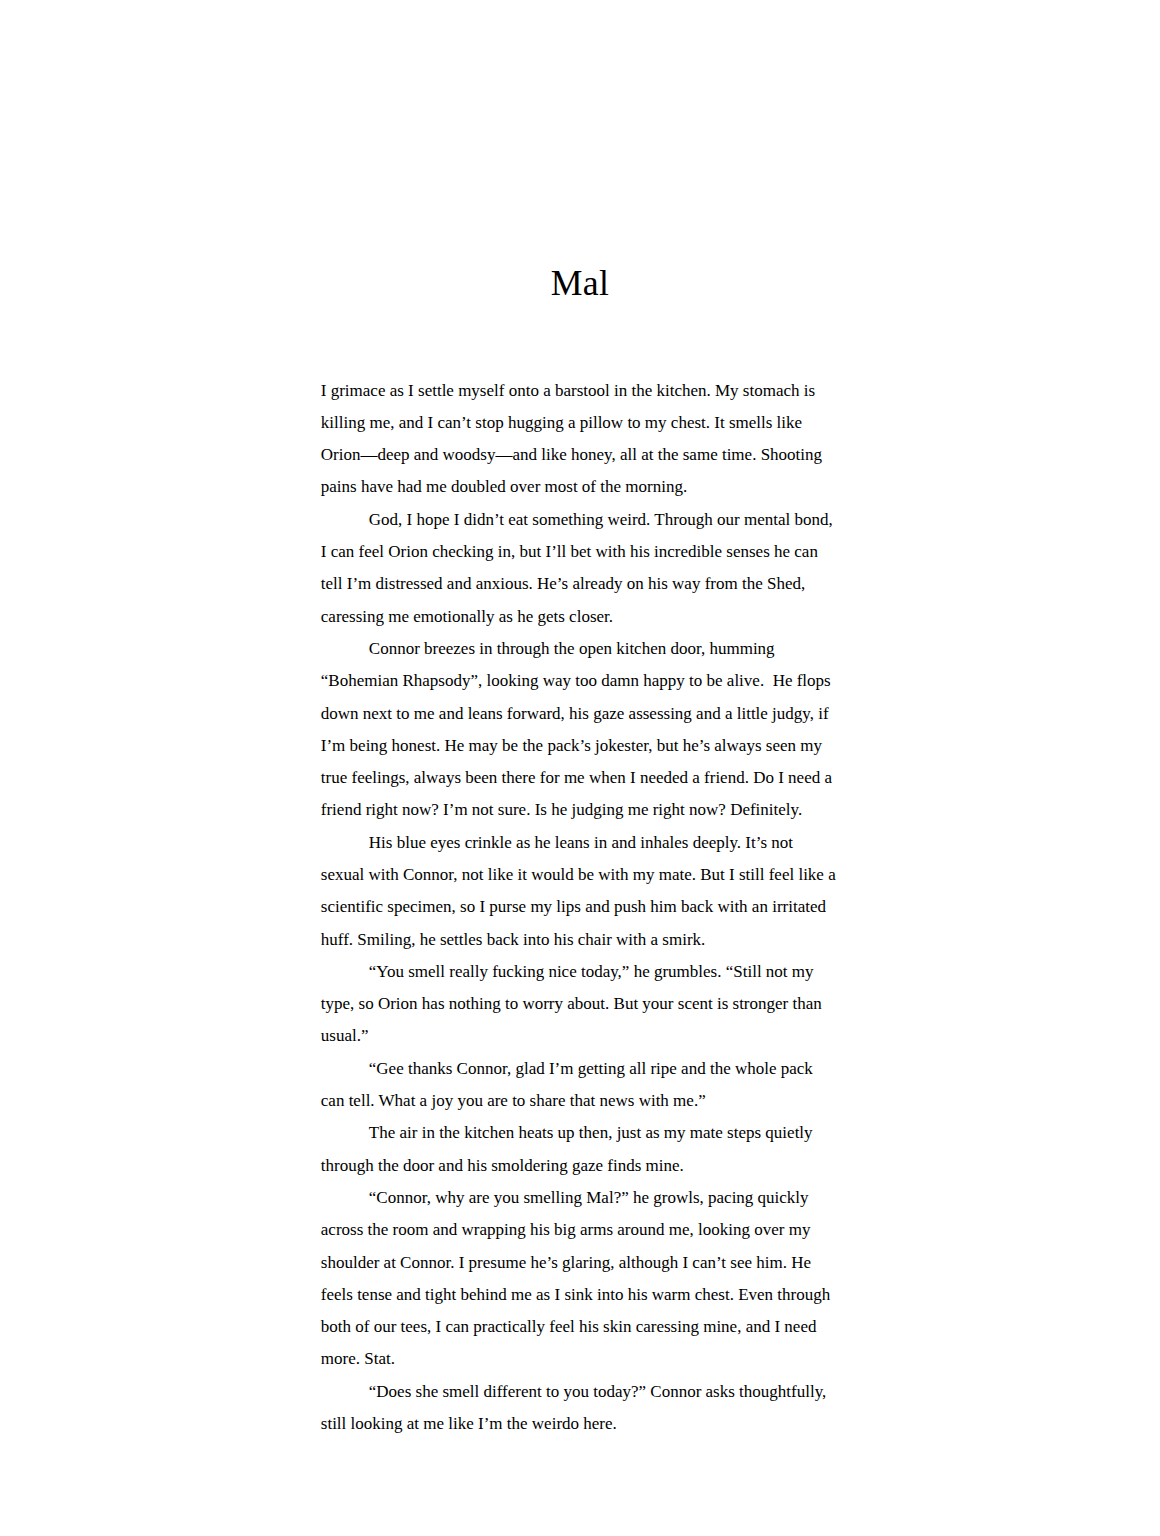Mal
I grimace as I settle myself onto a barstool in the kitchen. My stomach is killing me, and I can’t stop hugging a pillow to my chest. It smells like Orion—deep and woodsy—and like honey, all at the same time. Shooting pains have had me doubled over most of the morning.
God, I hope I didn’t eat something weird. Through our mental bond, I can feel Orion checking in, but I’ll bet with his incredible senses he can tell I’m distressed and anxious. He’s already on his way from the Shed, caressing me emotionally as he gets closer.
Connor breezes in through the open kitchen door, humming “Bohemian Rhapsody”, looking way too damn happy to be alive. He flops down next to me and leans forward, his gaze assessing and a little judgy, if I’m being honest. He may be the pack’s jokester, but he’s always seen my true feelings, always been there for me when I needed a friend. Do I need a friend right now? I’m not sure. Is he judging me right now? Definitely.
His blue eyes crinkle as he leans in and inhales deeply. It’s not sexual with Connor, not like it would be with my mate. But I still feel like a scientific specimen, so I purse my lips and push him back with an irritated huff. Smiling, he settles back into his chair with a smirk.
“You smell really fucking nice today,” he grumbles. “Still not my type, so Orion has nothing to worry about. But your scent is stronger than usual.”
“Gee thanks Connor, glad I’m getting all ripe and the whole pack can tell. What a joy you are to share that news with me.”
The air in the kitchen heats up then, just as my mate steps quietly through the door and his smoldering gaze finds mine.
“Connor, why are you smelling Mal?” he growls, pacing quickly across the room and wrapping his big arms around me, looking over my shoulder at Connor. I presume he’s glaring, although I can’t see him. He feels tense and tight behind me as I sink into his warm chest. Even through both of our tees, I can practically feel his skin caressing mine, and I need more. Stat.
“Does she smell different to you today?” Connor asks thoughtfully, still looking at me like I’m the weirdo here.